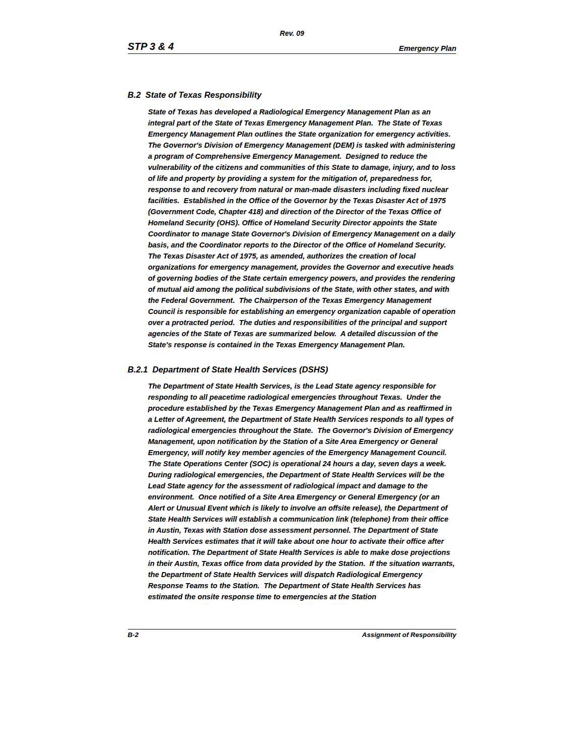Rev. 09
STP 3 & 4
Emergency Plan
B.2 State of Texas Responsibility
State of Texas has developed a Radiological Emergency Management Plan as an integral part of the State of Texas Emergency Management Plan. The State of Texas Emergency Management Plan outlines the State organization for emergency activities. The Governor's Division of Emergency Management (DEM) is tasked with administering a program of Comprehensive Emergency Management. Designed to reduce the vulnerability of the citizens and communities of this State to damage, injury, and to loss of life and property by providing a system for the mitigation of, preparedness for, response to and recovery from natural or man-made disasters including fixed nuclear facilities. Established in the Office of the Governor by the Texas Disaster Act of 1975 (Government Code, Chapter 418) and direction of the Director of the Texas Office of Homeland Security (OHS). Office of Homeland Security Director appoints the State Coordinator to manage State Governor's Division of Emergency Management on a daily basis, and the Coordinator reports to the Director of the Office of Homeland Security. The Texas Disaster Act of 1975, as amended, authorizes the creation of local organizations for emergency management, provides the Governor and executive heads of governing bodies of the State certain emergency powers, and provides the rendering of mutual aid among the political subdivisions of the State, with other states, and with the Federal Government. The Chairperson of the Texas Emergency Management Council is responsible for establishing an emergency organization capable of operation over a protracted period. The duties and responsibilities of the principal and support agencies of the State of Texas are summarized below. A detailed discussion of the State's response is contained in the Texas Emergency Management Plan.
B.2.1 Department of State Health Services (DSHS)
The Department of State Health Services, is the Lead State agency responsible for responding to all peacetime radiological emergencies throughout Texas. Under the procedure established by the Texas Emergency Management Plan and as reaffirmed in a Letter of Agreement, the Department of State Health Services responds to all types of radiological emergencies throughout the State. The Governor's Division of Emergency Management, upon notification by the Station of a Site Area Emergency or General Emergency, will notify key member agencies of the Emergency Management Council. The State Operations Center (SOC) is operational 24 hours a day, seven days a week. During radiological emergencies, the Department of State Health Services will be the Lead State agency for the assessment of radiological impact and damage to the environment. Once notified of a Site Area Emergency or General Emergency (or an Alert or Unusual Event which is likely to involve an offsite release), the Department of State Health Services will establish a communication link (telephone) from their office in Austin, Texas with Station dose assessment personnel. The Department of State Health Services estimates that it will take about one hour to activate their office after notification. The Department of State Health Services is able to make dose projections in their Austin, Texas office from data provided by the Station. If the situation warrants, the Department of State Health Services will dispatch Radiological Emergency Response Teams to the Station. The Department of State Health Services has estimated the onsite response time to emergencies at the Station
B-2
Assignment of Responsibility